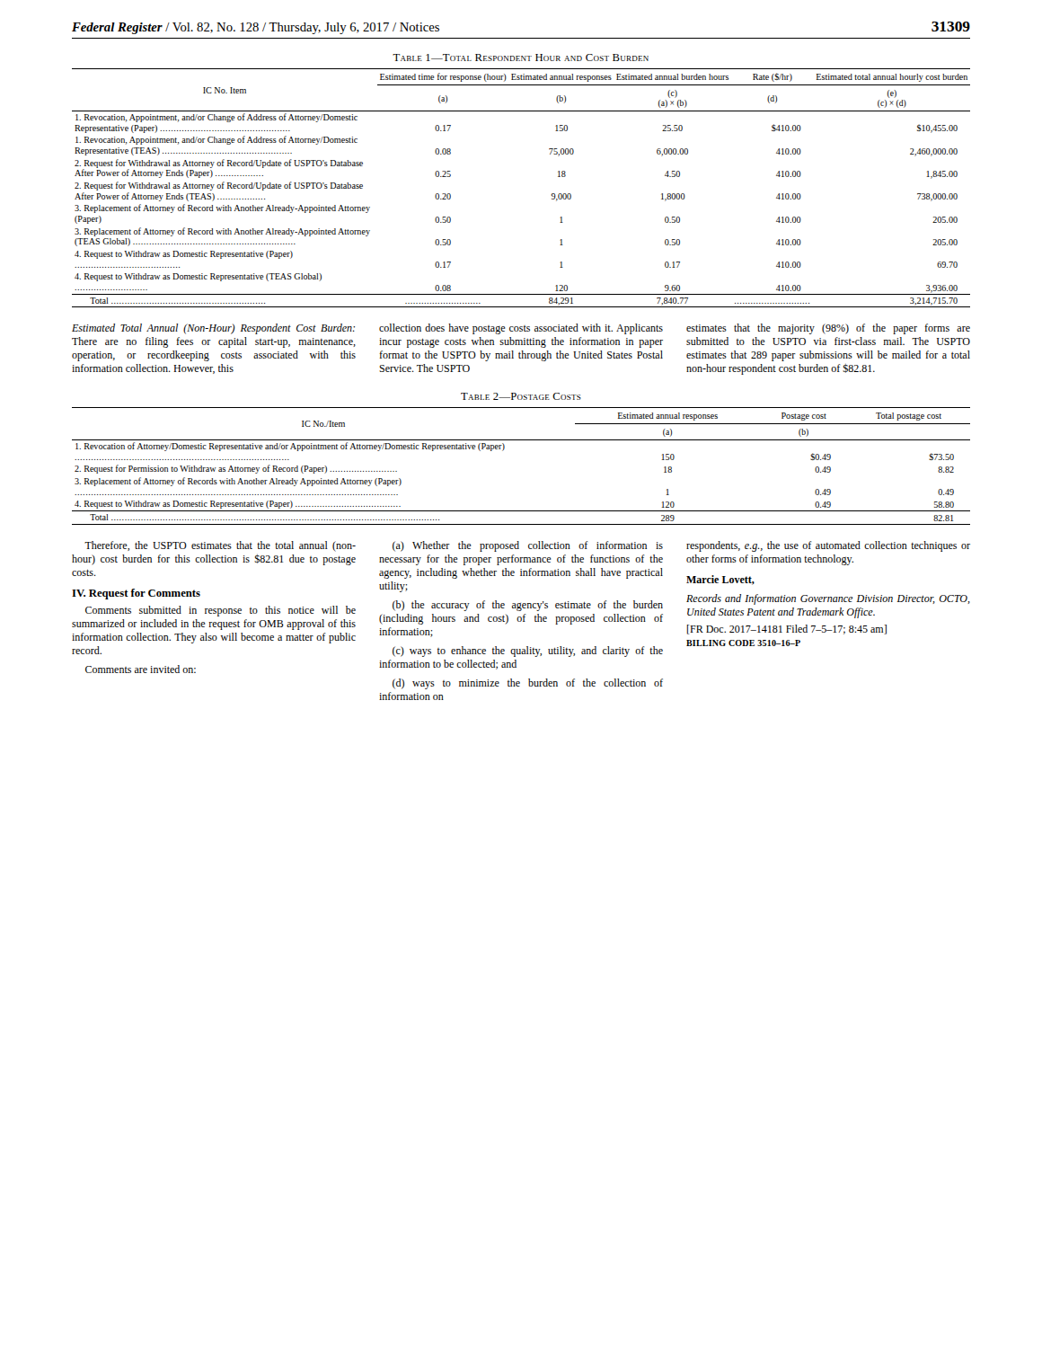Federal Register / Vol. 82, No. 128 / Thursday, July 6, 2017 / Notices
31309
Table 1—Total Respondent Hour and Cost Burden
| IC No. Item | Estimated time for response (hour) | Estimated annual responses | Estimated annual burden hours | Rate ($/hr) | Estimated total annual hourly cost burden |
| --- | --- | --- | --- | --- | --- |
| (a) | (b) | (c) (a) × (b) | (d) | (e) (c) × (d) |
| 1. Revocation, Appointment, and/or Change of Address of Attorney/Domestic Representative (Paper) ................................................ | 0.17 | 150 | 25.50 | $410.00 | $10,455.00 |
| 1. Revocation, Appointment, and/or Change of Address of Attorney/Domestic Representative (TEAS) ................................................ | 0.08 | 75,000 | 6,000.00 | 410.00 | 2,460,000.00 |
| 2. Request for Withdrawal as Attorney of Record/Update of USPTO's Database After Power of Attorney Ends (Paper) .................. | 0.25 | 18 | 4.50 | 410.00 | 1,845.00 |
| 2. Request for Withdrawal as Attorney of Record/Update of USPTO's Database After Power of Attorney Ends (TEAS) .................. | 0.20 | 9,000 | 1,8000 | 410.00 | 738,000.00 |
| 3. Replacement of Attorney of Record with Another Already-Appointed Attorney (Paper) | 0.50 | 1 | 0.50 | 410.00 | 205.00 |
| 3. Replacement of Attorney of Record with Another Already-Appointed Attorney (TEAS Global) ............................................................ | 0.50 | 1 | 0.50 | 410.00 | 205.00 |
| 4. Request to Withdraw as Domestic Representative (Paper) ....................................... | 0.17 | 1 | 0.17 | 410.00 | 69.70 |
| 4. Request to Withdraw as Domestic Representative (TEAS Global) ........................... | 0.08 | 120 | 9.60 | 410.00 | 3,936.00 |
| Total ......................................................... | ............................ | 84,291 | 7,840.77 | ............................ | 3,214,715.70 |
Estimated Total Annual (Non-Hour) Respondent Cost Burden: There are no filing fees or capital start-up, maintenance, operation, or recordkeeping costs associated with this information collection. However, this
collection does have postage costs associated with it. Applicants incur postage costs when submitting the information in paper format to the USPTO by mail through the United States Postal Service. The USPTO
estimates that the majority (98%) of the paper forms are submitted to the USPTO via first-class mail. The USPTO estimates that 289 paper submissions will be mailed for a total non-hour respondent cost burden of $82.81.
Table 2—Postage Costs
| IC No./Item | Estimated annual responses | Postage cost | Total postage cost |
| --- | --- | --- | --- |
| (a) | (b) | |
| 1. Revocation of Attorney/Domestic Representative and/or Appointment of Attorney/Domestic Representative (Paper) ............................................................................... | 150 | $0.49 | $73.50 |
| 2. Request for Permission to Withdraw as Attorney of Record (Paper) ......................... | 18 | 0.49 | 8.82 |
| 3. Replacement of Attorney of Records with Another Already Appointed Attorney (Paper) ....................................................................................................................... | 1 | 0.49 | 0.49 |
| 4. Request to Withdraw as Domestic Representative (Paper) ....................................... | 120 | 0.49 | 58.80 |
| Total ......................................................................................................................... | 289 | | 82.81 |
Therefore, the USPTO estimates that the total annual (non-hour) cost burden for this collection is $82.81 due to postage costs.
IV. Request for Comments
Comments submitted in response to this notice will be summarized or included in the request for OMB approval of this information collection. They also will become a matter of public record.
Comments are invited on:
(a) Whether the proposed collection of information is necessary for the proper performance of the functions of the agency, including whether the information shall have practical utility;
(b) the accuracy of the agency's estimate of the burden (including hours and cost) of the proposed collection of information;
(c) ways to enhance the quality, utility, and clarity of the information to be collected; and
(d) ways to minimize the burden of the collection of information on
respondents, e.g., the use of automated collection techniques or other forms of information technology.
Marcie Lovett,
Records and Information Governance Division Director, OCTO, United States Patent and Trademark Office.
[FR Doc. 2017–14181 Filed 7–5–17; 8:45 am]
BILLING CODE 3510–16–P